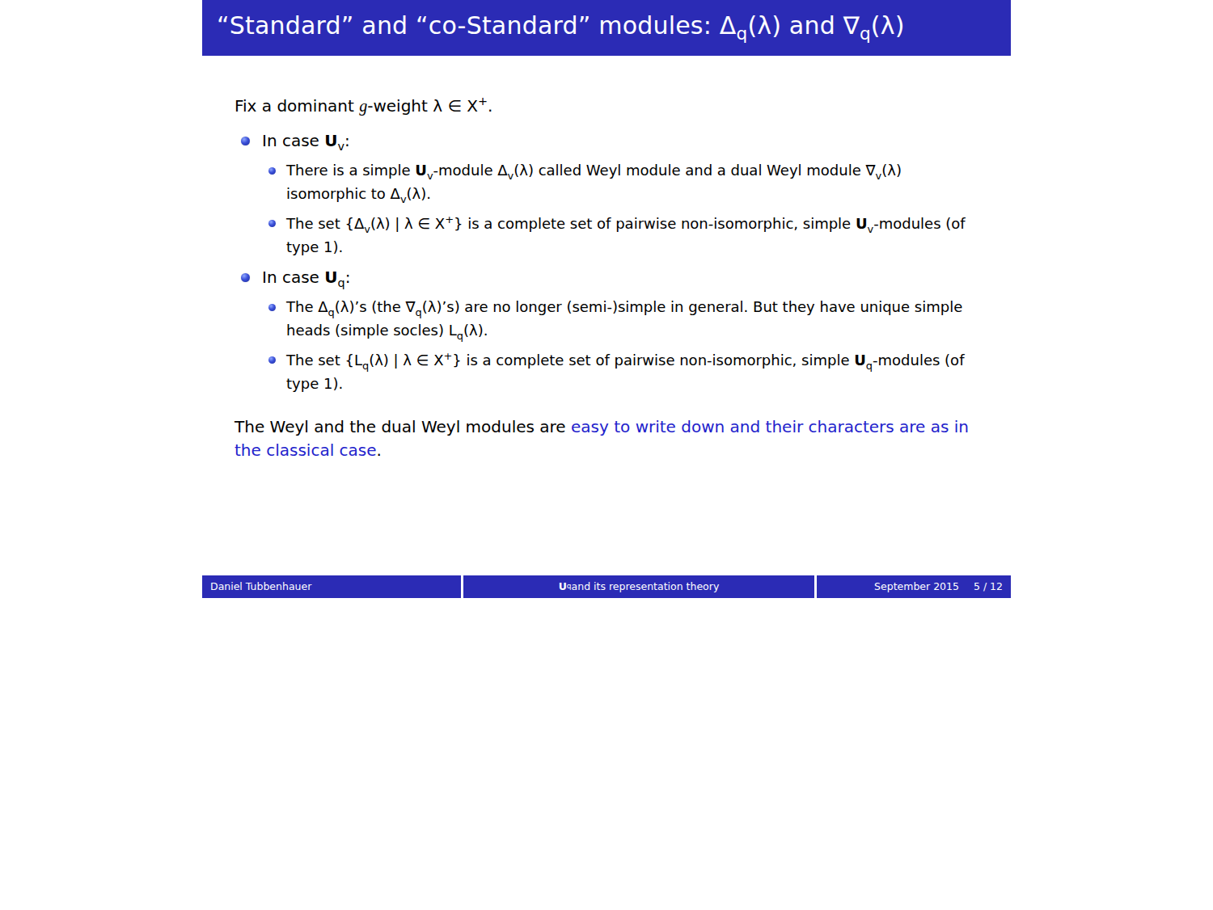“Standard” and “co-Standard” modules: Δq(λ) and ∇q(λ)
Fix a dominant g-weight λ ∈ X+.
In case Uv:
There is a simple Uv-module Δv(λ) called Weyl module and a dual Weyl module ∇v(λ) isomorphic to Δv(λ).
The set {Δv(λ) | λ ∈ X+} is a complete set of pairwise non-isomorphic, simple Uv-modules (of type 1).
In case Uq:
The Δq(λ)’s (the ∇q(λ)’s) are no longer (semi-)simple in general. But they have unique simple heads (simple socles) Lq(λ).
The set {Lq(λ) | λ ∈ X+} is a complete set of pairwise non-isomorphic, simple Uq-modules (of type 1).
The Weyl and the dual Weyl modules are easy to write down and their characters are as in the classical case.
Daniel Tubbenhauer
Uq and its representation theory
September 20155 / 12